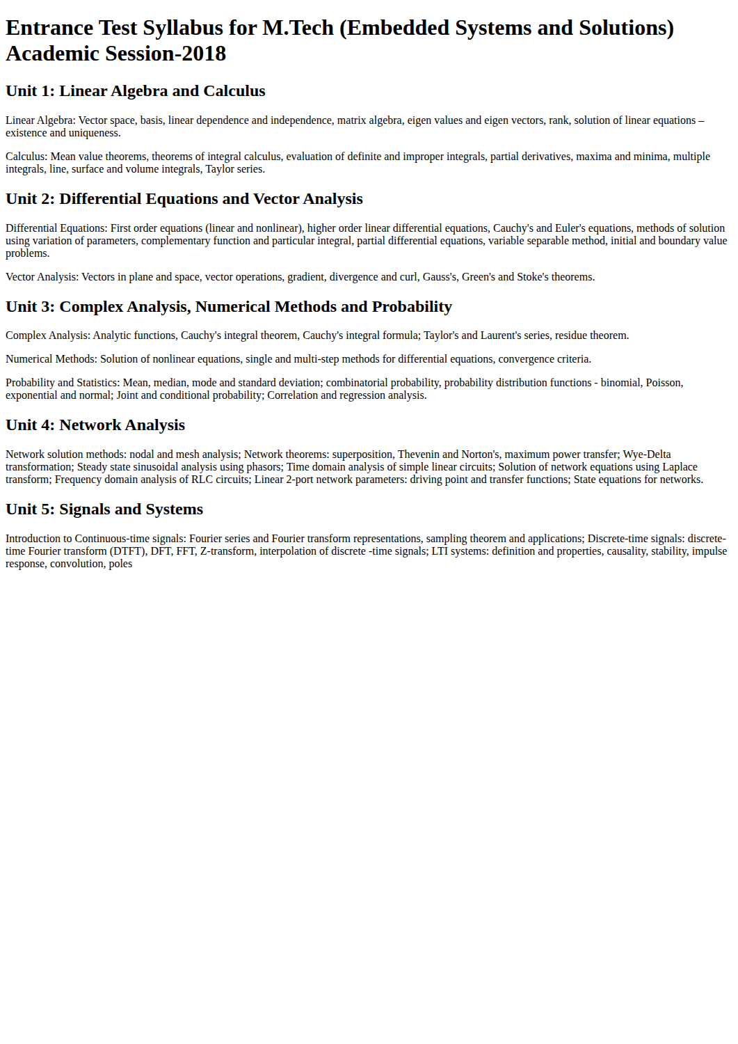Entrance Test Syllabus for M.Tech (Embedded Systems and Solutions)
Academic Session-2018
Unit 1: Linear Algebra and Calculus
Linear Algebra: Vector space, basis, linear dependence and independence, matrix algebra, eigen values and eigen vectors, rank, solution of linear equations – existence and uniqueness.
Calculus: Mean value theorems, theorems of integral calculus, evaluation of definite and improper integrals, partial derivatives, maxima and minima, multiple integrals, line, surface and volume integrals, Taylor series.
Unit 2: Differential Equations and Vector Analysis
Differential Equations: First order equations (linear and nonlinear), higher order linear differential equations, Cauchy's and Euler's equations, methods of solution using variation of parameters, complementary function and particular integral, partial differential equations, variable separable method, initial and boundary value problems.
Vector Analysis: Vectors in plane and space, vector operations, gradient, divergence and curl, Gauss's, Green's and Stoke's theorems.
Unit 3: Complex Analysis, Numerical Methods and Probability
Complex Analysis: Analytic functions, Cauchy's integral theorem, Cauchy's integral formula; Taylor's and Laurent's series, residue theorem.
Numerical Methods: Solution of nonlinear equations, single and multi-step methods for differential equations, convergence criteria.
Probability and Statistics: Mean, median, mode and standard deviation; combinatorial probability, probability distribution functions - binomial, Poisson, exponential and normal; Joint and conditional probability; Correlation and regression analysis.
Unit 4: Network Analysis
Network solution methods: nodal and mesh analysis; Network theorems: superposition, Thevenin and Norton's, maximum power transfer; Wye-Delta transformation; Steady state sinusoidal analysis using phasors; Time domain analysis of simple linear circuits; Solution of network equations using Laplace transform; Frequency domain analysis of RLC circuits; Linear 2-port network parameters: driving point and transfer functions; State equations for networks.
Unit 5: Signals and Systems
Introduction to Continuous-time signals: Fourier series and Fourier transform representations, sampling theorem and applications; Discrete-time signals: discrete-time Fourier transform (DTFT), DFT, FFT, Z-transform, interpolation of discrete -time signals; LTI systems: definition and properties, causality, stability, impulse response, convolution, poles